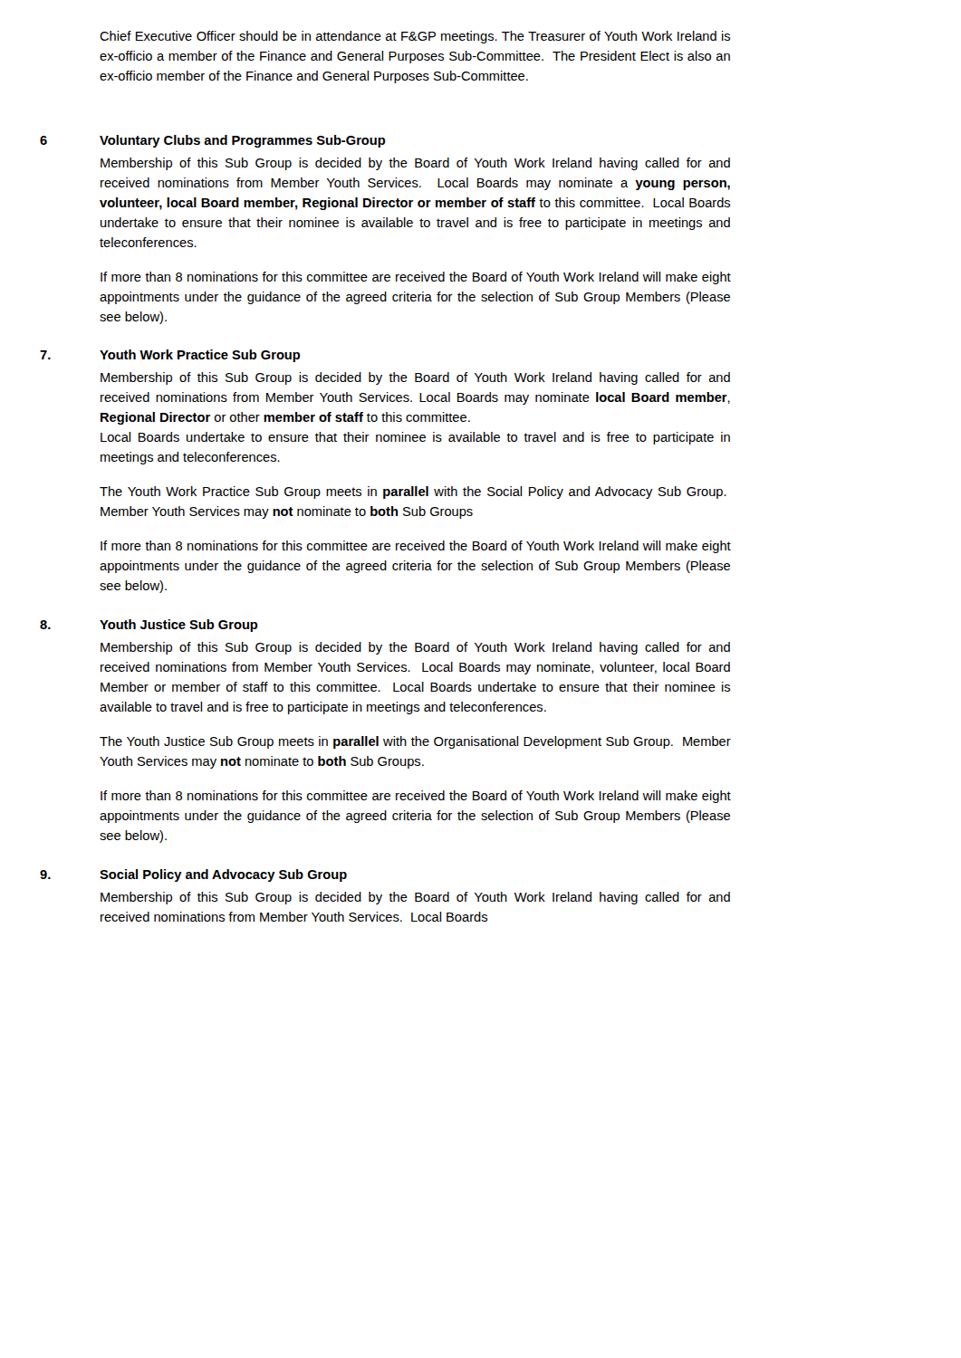Chief Executive Officer should be in attendance at F&GP meetings. The Treasurer of Youth Work Ireland is ex-officio a member of the Finance and General Purposes Sub-Committee. The President Elect is also an ex-officio member of the Finance and General Purposes Sub-Committee.
6 Voluntary Clubs and Programmes Sub-Group
Membership of this Sub Group is decided by the Board of Youth Work Ireland having called for and received nominations from Member Youth Services. Local Boards may nominate a young person, volunteer, local Board member, Regional Director or member of staff to this committee. Local Boards undertake to ensure that their nominee is available to travel and is free to participate in meetings and teleconferences.
If more than 8 nominations for this committee are received the Board of Youth Work Ireland will make eight appointments under the guidance of the agreed criteria for the selection of Sub Group Members (Please see below).
7. Youth Work Practice Sub Group
Membership of this Sub Group is decided by the Board of Youth Work Ireland having called for and received nominations from Member Youth Services. Local Boards may nominate local Board member, Regional Director or other member of staff to this committee.
Local Boards undertake to ensure that their nominee is available to travel and is free to participate in meetings and teleconferences.
The Youth Work Practice Sub Group meets in parallel with the Social Policy and Advocacy Sub Group. Member Youth Services may not nominate to both Sub Groups
If more than 8 nominations for this committee are received the Board of Youth Work Ireland will make eight appointments under the guidance of the agreed criteria for the selection of Sub Group Members (Please see below).
8. Youth Justice Sub Group
Membership of this Sub Group is decided by the Board of Youth Work Ireland having called for and received nominations from Member Youth Services. Local Boards may nominate, volunteer, local Board Member or member of staff to this committee. Local Boards undertake to ensure that their nominee is available to travel and is free to participate in meetings and teleconferences.
The Youth Justice Sub Group meets in parallel with the Organisational Development Sub Group. Member Youth Services may not nominate to both Sub Groups.
If more than 8 nominations for this committee are received the Board of Youth Work Ireland will make eight appointments under the guidance of the agreed criteria for the selection of Sub Group Members (Please see below).
9. Social Policy and Advocacy Sub Group
Membership of this Sub Group is decided by the Board of Youth Work Ireland having called for and received nominations from Member Youth Services. Local Boards